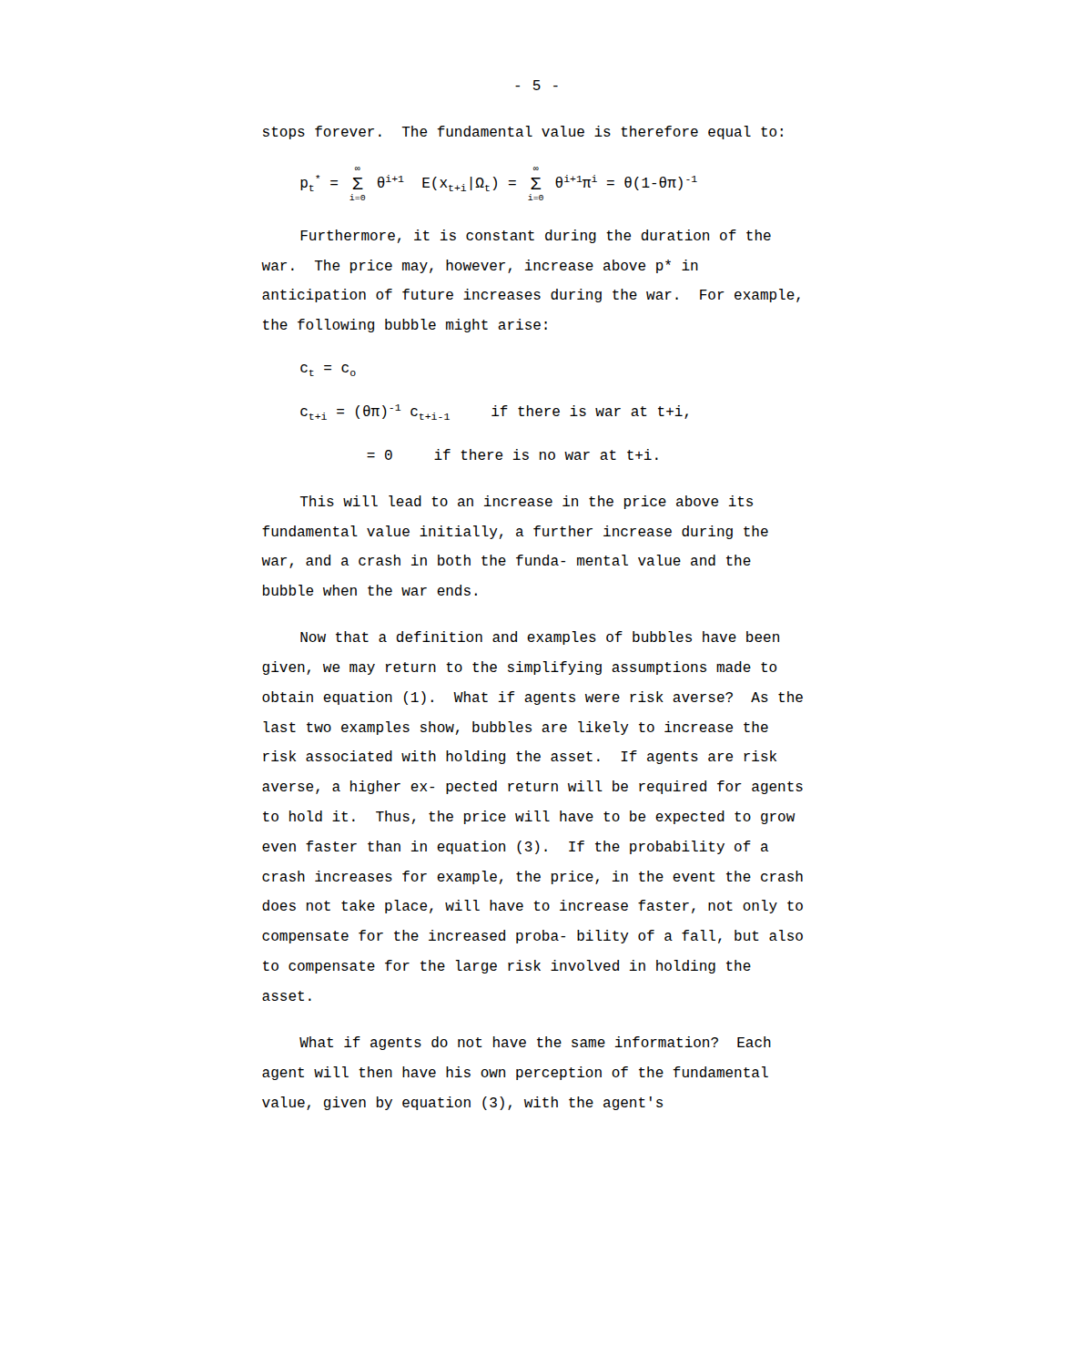- 5 -
stops forever. The fundamental value is therefore equal to:
pt* = ∞Σi=0 θi+1 E(xt+i|Ωt) = ∞Σi=0 θi+1πi = θ(1-θπ)-1
Furthermore, it is constant during the duration of the war. The price may, however, increase above p* in anticipation of future increases during the war. For example, the following bubble might arise:
ct = co
ct+i = (θπ)-1 ct+i-1 if there is war at t+i,
= 0 if there is no war at t+i.
This will lead to an increase in the price above its fundamental value initially, a further increase during the war, and a crash in both the funda- mental value and the bubble when the war ends.
Now that a definition and examples of bubbles have been given, we may return to the simplifying assumptions made to obtain equation (1). What if agents were risk averse? As the last two examples show, bubbles are likely to increase the risk associated with holding the asset. If agents are risk averse, a higher ex- pected return will be required for agents to hold it. Thus, the price will have to be expected to grow even faster than in equation (3). If the probability of a crash increases for example, the price, in the event the crash does not take place, will have to increase faster, not only to compensate for the increased proba- bility of a fall, but also to compensate for the large risk involved in holding the asset.
What if agents do not have the same information? Each agent will then have his own perception of the fundamental value, given by equation (3), with the agent's